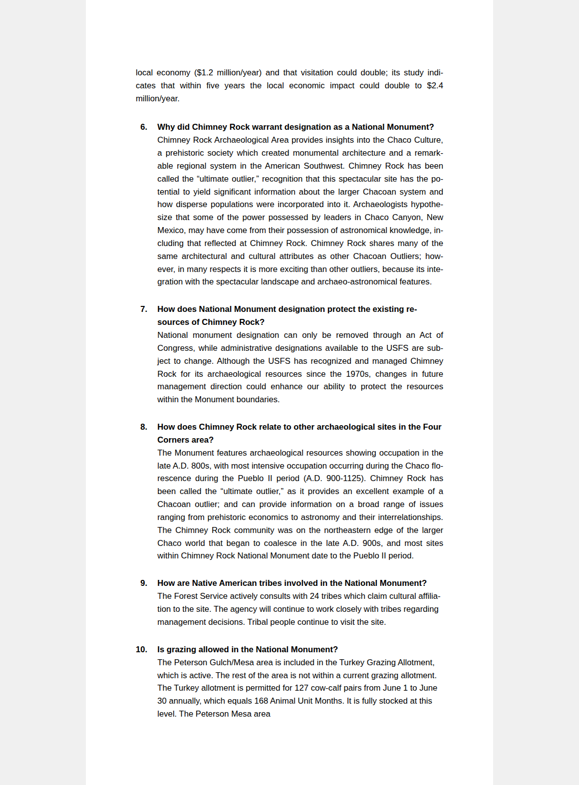local economy ($1.2 million/year) and that visitation could double; its study indicates that within five years the local economic impact could double to $2.4 million/year.
Why did Chimney Rock warrant designation as a National Monument?
Chimney Rock Archaeological Area provides insights into the Chaco Culture, a prehistoric society which created monumental architecture and a remarkable regional system in the American Southwest. Chimney Rock has been called the “ultimate outlier,” recognition that this spectacular site has the potential to yield significant information about the larger Chacoan system and how disperse populations were incorporated into it. Archaeologists hypothesize that some of the power possessed by leaders in Chaco Canyon, New Mexico, may have come from their possession of astronomical knowledge, including that reflected at Chimney Rock. Chimney Rock shares many of the same architectural and cultural attributes as other Chacoan Outliers; however, in many respects it is more exciting than other outliers, because its integration with the spectacular landscape and archaeo-astronomical features.
How does National Monument designation protect the existing resources of Chimney Rock?
National monument designation can only be removed through an Act of Congress, while administrative designations available to the USFS are subject to change. Although the USFS has recognized and managed Chimney Rock for its archaeological resources since the 1970s, changes in future management direction could enhance our ability to protect the resources within the Monument boundaries.
How does Chimney Rock relate to other archaeological sites in the Four Corners area?
The Monument features archaeological resources showing occupation in the late A.D. 800s, with most intensive occupation occurring during the Chaco florescence during the Pueblo II period (A.D. 900-1125). Chimney Rock has been called the “ultimate outlier,” as it provides an excellent example of a Chacoan outlier; and can provide information on a broad range of issues ranging from prehistoric economics to astronomy and their interrelationships. The Chimney Rock community was on the northeastern edge of the larger Chaco world that began to coalesce in the late A.D. 900s, and most sites within Chimney Rock National Monument date to the Pueblo II period.
How are Native American tribes involved in the National Monument?
The Forest Service actively consults with 24 tribes which claim cultural affiliation to the site. The agency will continue to work closely with tribes regarding management decisions. Tribal people continue to visit the site.
Is grazing allowed in the National Monument?
The Peterson Gulch/Mesa area is included in the Turkey Grazing Allotment, which is active. The rest of the area is not within a current grazing allotment. The Turkey allotment is permitted for 127 cow-calf pairs from June 1 to June 30 annually, which equals 168 Animal Unit Months. It is fully stocked at this level. The Peterson Mesa area